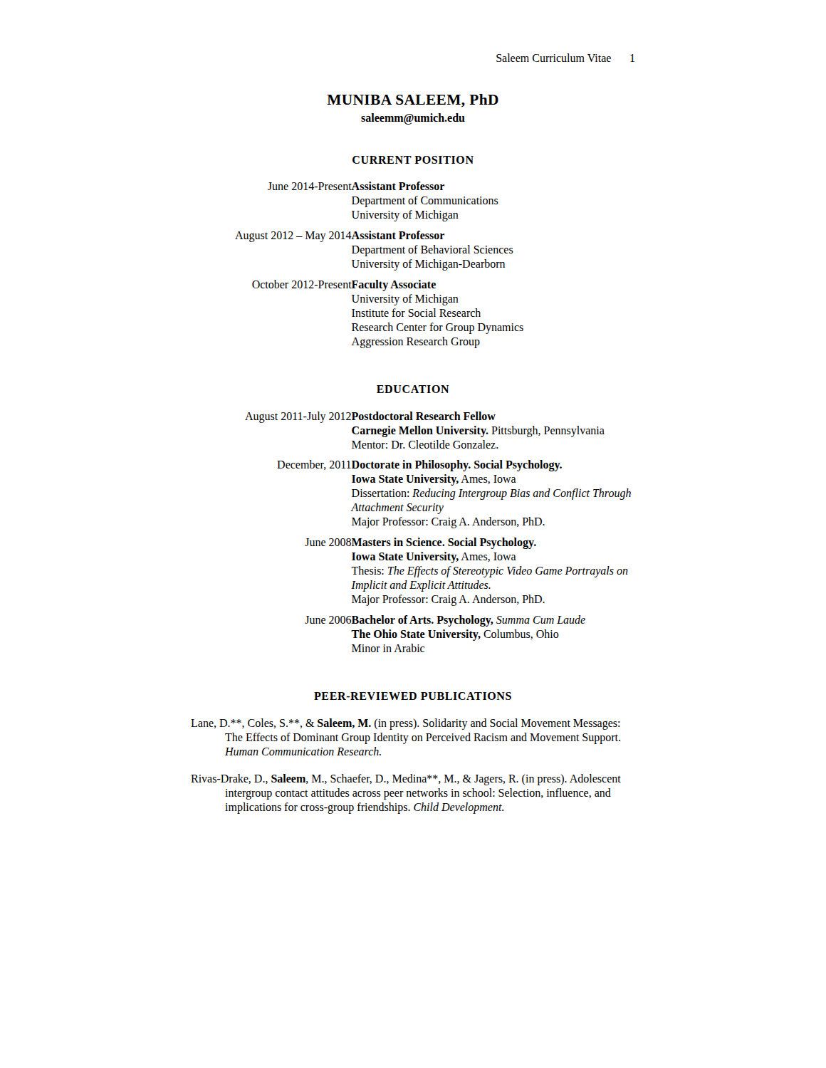Saleem Curriculum Vitae1
MUNIBA SALEEM, PhD
saleemm@umich.edu
CURRENT POSITION
| June 2014-Present | Assistant Professor Department of Communications University of Michigan |
| August 2012 – May 2014 | Assistant Professor Department of Behavioral Sciences University of Michigan-Dearborn |
| October 2012-Present | Faculty Associate University of Michigan Institute for Social Research Research Center for Group Dynamics Aggression Research Group |
EDUCATION
| August 2011-July 2012 | Postdoctoral Research Fellow Carnegie Mellon University. Pittsburgh, Pennsylvania Mentor: Dr. Cleotilde Gonzalez. |
| December, 2011 | Doctorate in Philosophy. Social Psychology. Iowa State University, Ames, Iowa Dissertation: Reducing Intergroup Bias and Conflict Through Attachment Security Major Professor: Craig A. Anderson, PhD. |
| June 2008 | Masters in Science. Social Psychology. Iowa State University, Ames, Iowa Thesis: The Effects of Stereotypic Video Game Portrayals on Implicit and Explicit Attitudes. Major Professor: Craig A. Anderson, PhD. |
| June 2006 | Bachelor of Arts. Psychology, Summa Cum Laude The Ohio State University, Columbus, Ohio Minor in Arabic |
PEER-REVIEWED PUBLICATIONS
Lane, D.**, Coles, S.**, & Saleem, M. (in press). Solidarity and Social Movement Messages: The Effects of Dominant Group Identity on Perceived Racism and Movement Support. Human Communication Research.
Rivas-Drake, D., Saleem, M., Schaefer, D., Medina**, M., & Jagers, R. (in press). Adolescent intergroup contact attitudes across peer networks in school: Selection, influence, and implications for cross-group friendships. Child Development.